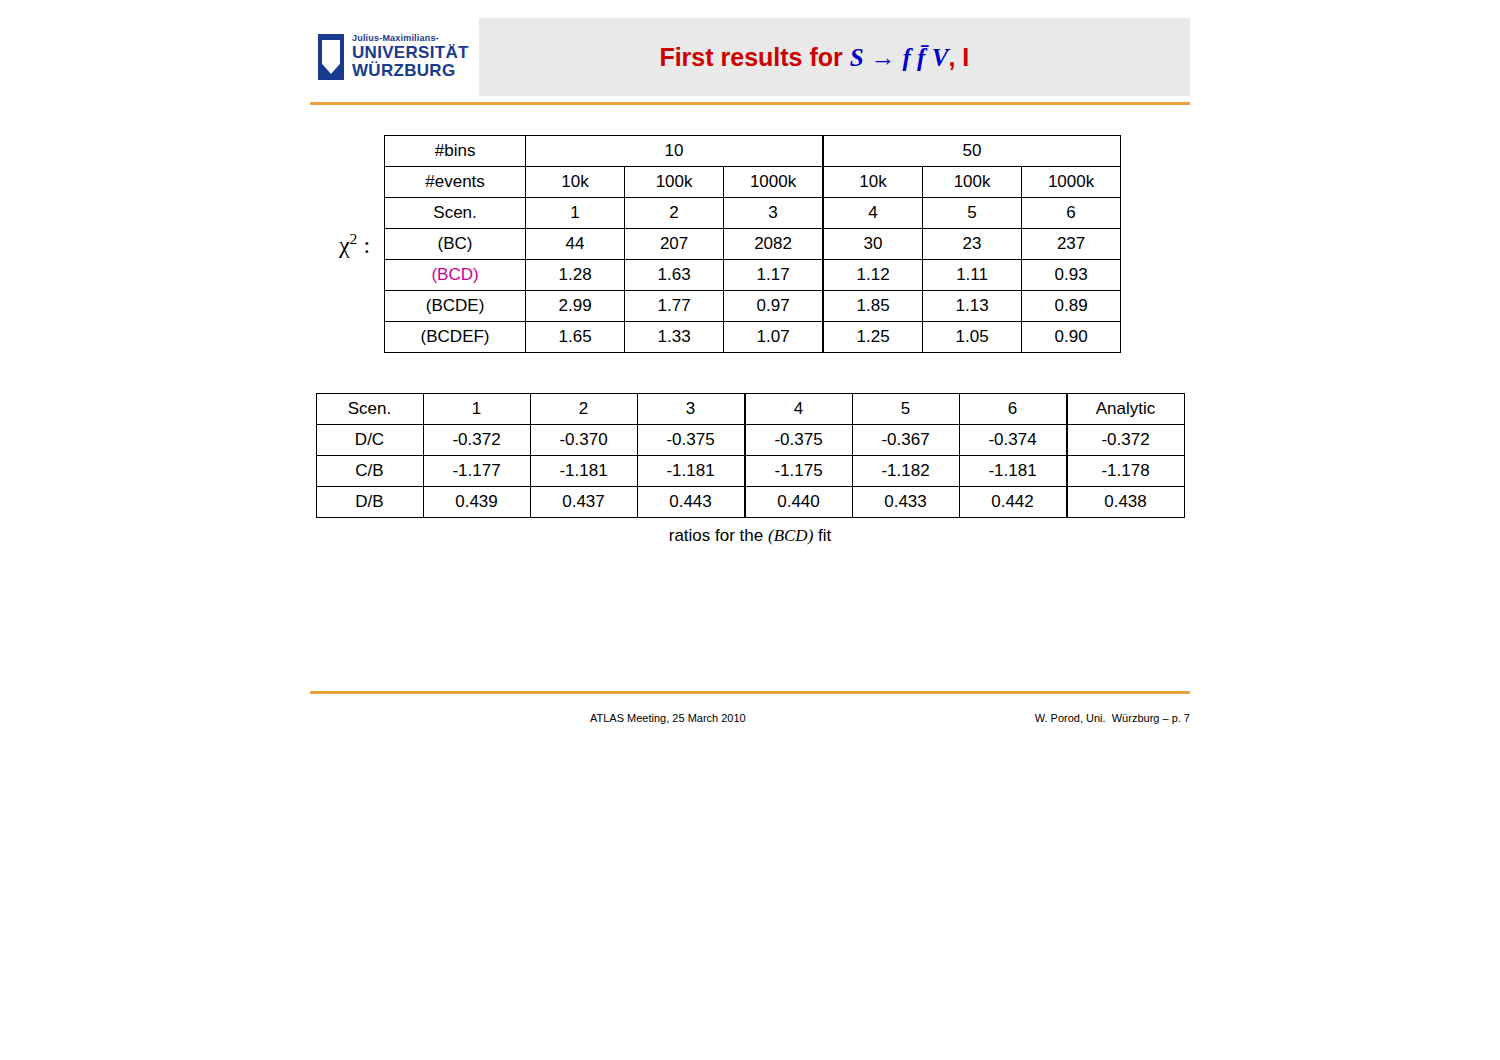Julius-Maximilians-
UNIVERSITÄT
WÜRZBURG
First results for S → f f̄ V, I
χ2 :
| #bins | 10 | 50 |
| #events | 10k | 100k | 1000k | 10k | 100k | 1000k |
| Scen. | 1 | 2 | 3 | 4 | 5 | 6 |
| (BC) | 44 | 207 | 2082 | 30 | 23 | 237 |
| (BCD) | 1.28 | 1.63 | 1.17 | 1.12 | 1.11 | 0.93 |
| (BCDE) | 2.99 | 1.77 | 0.97 | 1.85 | 1.13 | 0.89 |
| (BCDEF) | 1.65 | 1.33 | 1.07 | 1.25 | 1.05 | 0.90 |
| Scen. | 1 | 2 | 3 | 4 | 5 | 6 | Analytic |
| D/C | -0.372 | -0.370 | -0.375 | -0.375 | -0.367 | -0.374 | -0.372 |
| C/B | -1.177 | -1.181 | -1.181 | -1.175 | -1.182 | -1.181 | -1.178 |
| D/B | 0.439 | 0.437 | 0.443 | 0.440 | 0.433 | 0.442 | 0.438 |
ratios for the (BCD) fit
ATLAS Meeting, 25 March 2010
W. Porod, Uni. Würzburg – p. 7